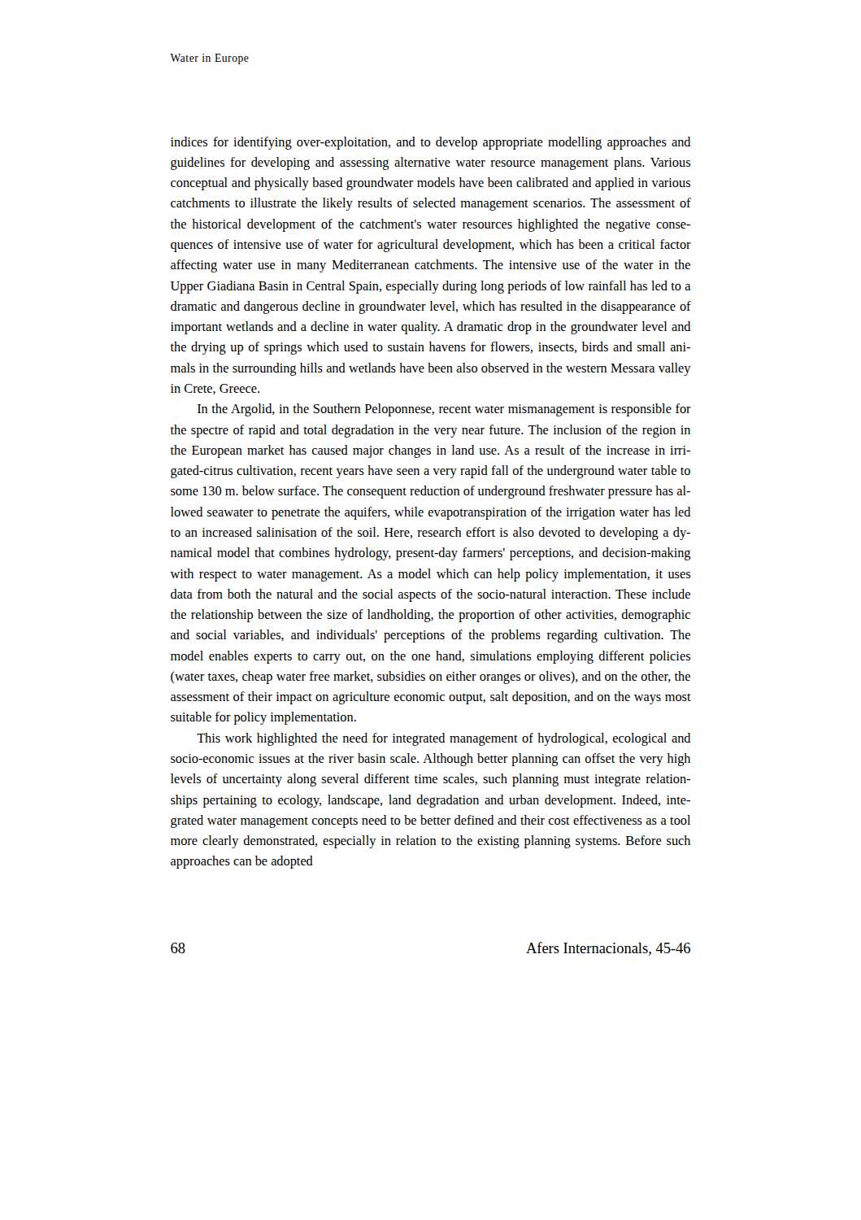Water in Europe
indices for identifying over-exploitation, and to develop appropriate modelling approaches and guidelines for developing and assessing alternative water resource management plans. Various conceptual and physically based groundwater models have been calibrated and applied in various catchments to illustrate the likely results of selected management scenarios. The assessment of the historical development of the catchment's water resources highlighted the negative consequences of intensive use of water for agricultural development, which has been a critical factor affecting water use in many Mediterranean catchments. The intensive use of the water in the Upper Giadiana Basin in Central Spain, especially during long periods of low rainfall has led to a dramatic and dangerous decline in groundwater level, which has resulted in the disappearance of important wetlands and a decline in water quality. A dramatic drop in the groundwater level and the drying up of springs which used to sustain havens for flowers, insects, birds and small animals in the surrounding hills and wetlands have been also observed in the western Messara valley in Crete, Greece.
In the Argolid, in the Southern Peloponnese, recent water mismanagement is responsible for the spectre of rapid and total degradation in the very near future. The inclusion of the region in the European market has caused major changes in land use. As a result of the increase in irrigated-citrus cultivation, recent years have seen a very rapid fall of the underground water table to some 130 m. below surface. The consequent reduction of underground freshwater pressure has allowed seawater to penetrate the aquifers, while evapotranspiration of the irrigation water has led to an increased salinisation of the soil. Here, research effort is also devoted to developing a dynamical model that combines hydrology, present-day farmers' perceptions, and decision-making with respect to water management. As a model which can help policy implementation, it uses data from both the natural and the social aspects of the socio-natural interaction. These include the relationship between the size of landholding, the proportion of other activities, demographic and social variables, and individuals' perceptions of the problems regarding cultivation. The model enables experts to carry out, on the one hand, simulations employing different policies (water taxes, cheap water free market, subsidies on either oranges or olives), and on the other, the assessment of their impact on agriculture economic output, salt deposition, and on the ways most suitable for policy implementation.
This work highlighted the need for integrated management of hydrological, ecological and socio-economic issues at the river basin scale. Although better planning can offset the very high levels of uncertainty along several different time scales, such planning must integrate relationships pertaining to ecology, landscape, land degradation and urban development. Indeed, integrated water management concepts need to be better defined and their cost effectiveness as a tool more clearly demonstrated, especially in relation to the existing planning systems. Before such approaches can be adopted
68 Afers Internacionals, 45-46